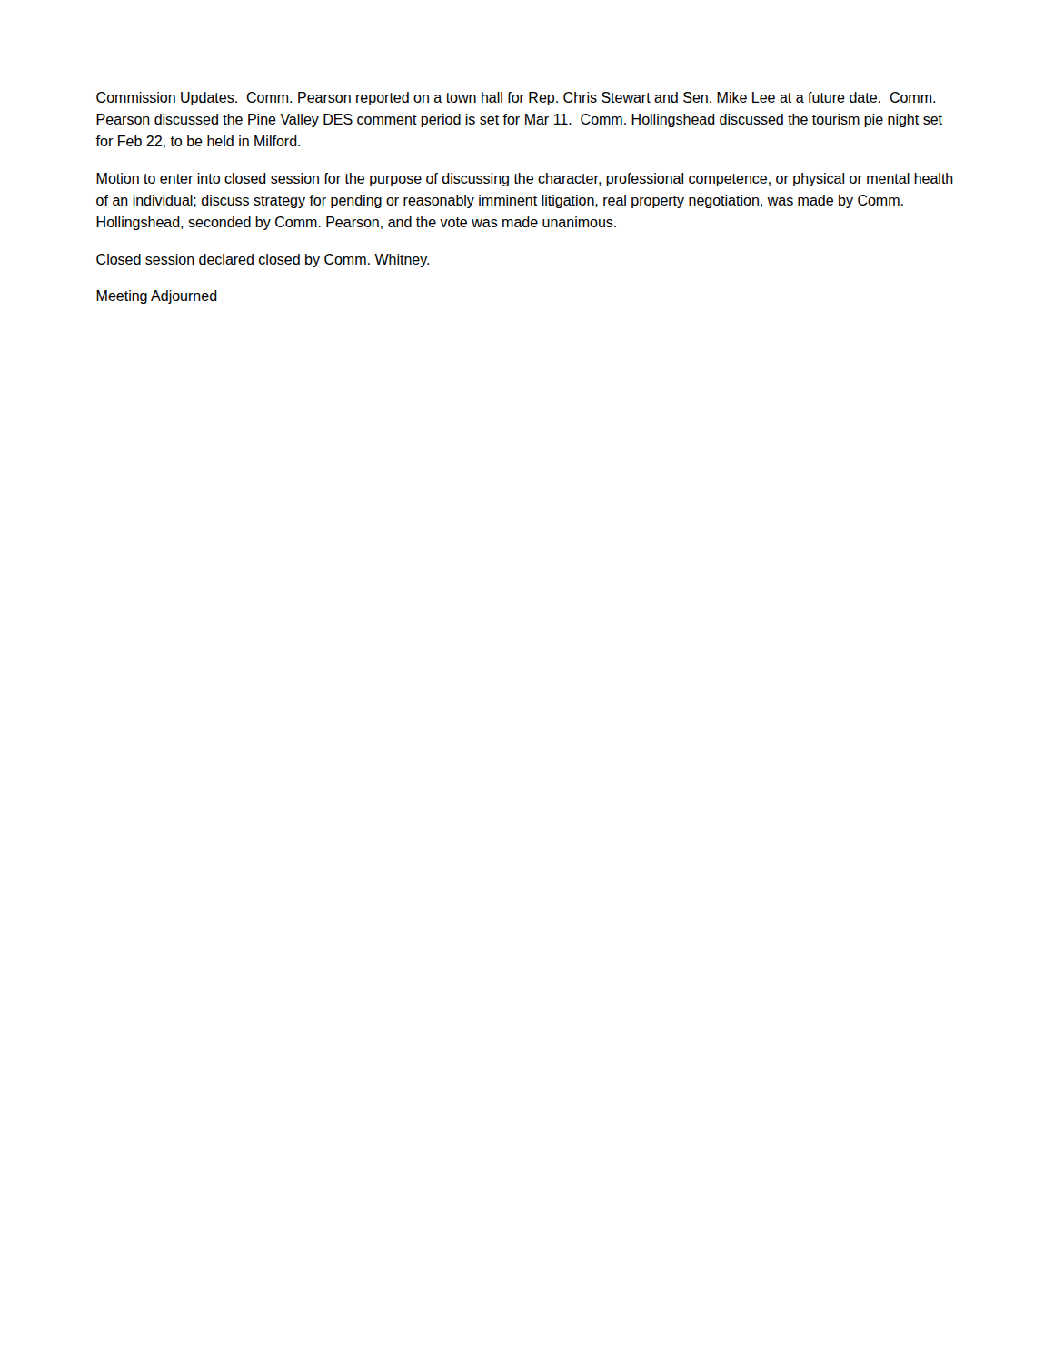Commission Updates. Comm. Pearson reported on a town hall for Rep. Chris Stewart and Sen. Mike Lee at a future date. Comm. Pearson discussed the Pine Valley DES comment period is set for Mar 11. Comm. Hollingshead discussed the tourism pie night set for Feb 22, to be held in Milford.
Motion to enter into closed session for the purpose of discussing the character, professional competence, or physical or mental health of an individual; discuss strategy for pending or reasonably imminent litigation, real property negotiation, was made by Comm. Hollingshead, seconded by Comm. Pearson, and the vote was made unanimous.
Closed session declared closed by Comm. Whitney.
Meeting Adjourned